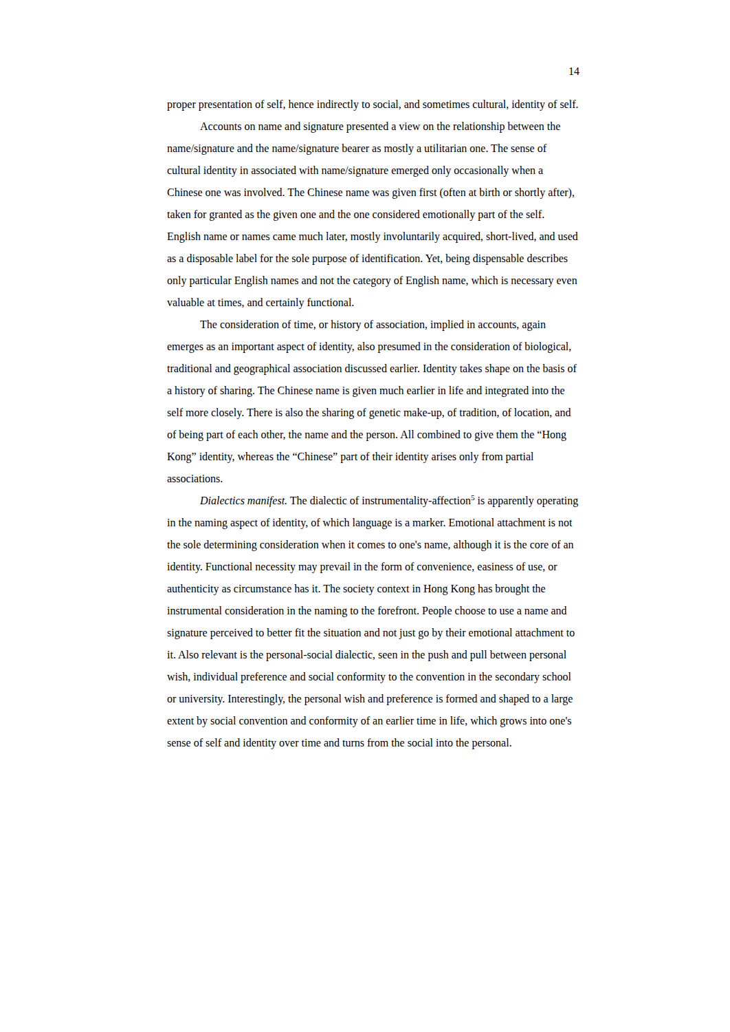14
proper presentation of self, hence indirectly to social, and sometimes cultural, identity of self.
Accounts on name and signature presented a view on the relationship between the name/signature and the name/signature bearer as mostly a utilitarian one. The sense of cultural identity in associated with name/signature emerged only occasionally when a Chinese one was involved. The Chinese name was given first (often at birth or shortly after), taken for granted as the given one and the one considered emotionally part of the self. English name or names came much later, mostly involuntarily acquired, short-lived, and used as a disposable label for the sole purpose of identification. Yet, being dispensable describes only particular English names and not the category of English name, which is necessary even valuable at times, and certainly functional.
The consideration of time, or history of association, implied in accounts, again emerges as an important aspect of identity, also presumed in the consideration of biological, traditional and geographical association discussed earlier. Identity takes shape on the basis of a history of sharing. The Chinese name is given much earlier in life and integrated into the self more closely. There is also the sharing of genetic make-up, of tradition, of location, and of being part of each other, the name and the person. All combined to give them the “Hong Kong” identity, whereas the “Chinese” part of their identity arises only from partial associations.
Dialectics manifest. The dialectic of instrumentality-affection5 is apparently operating in the naming aspect of identity, of which language is a marker. Emotional attachment is not the sole determining consideration when it comes to one's name, although it is the core of an identity. Functional necessity may prevail in the form of convenience, easiness of use, or authenticity as circumstance has it. The society context in Hong Kong has brought the instrumental consideration in the naming to the forefront. People choose to use a name and signature perceived to better fit the situation and not just go by their emotional attachment to it. Also relevant is the personal-social dialectic, seen in the push and pull between personal wish, individual preference and social conformity to the convention in the secondary school or university. Interestingly, the personal wish and preference is formed and shaped to a large extent by social convention and conformity of an earlier time in life, which grows into one's sense of self and identity over time and turns from the social into the personal.